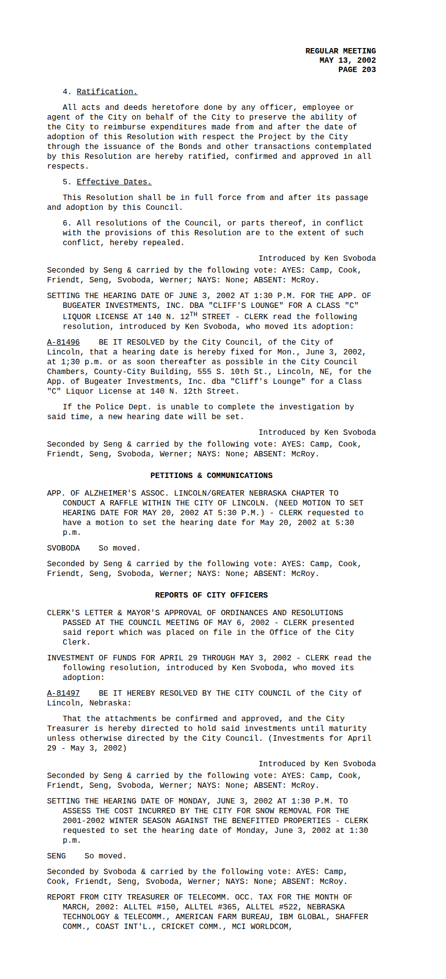REGULAR MEETING
MAY 13, 2002
PAGE 203
4. Ratification.
All acts and deeds heretofore done by any officer, employee or agent of the City on behalf of the City to preserve the ability of the City to reimburse expenditures made from and after the date of adoption of this Resolution with respect the Project by the City through the issuance of the Bonds and other transactions contemplated by this Resolution are hereby ratified, confirmed and approved in all respects.
5. Effective Dates.
This Resolution shall be in full force from and after its passage and adoption by this Council.
6. All resolutions of the Council, or parts thereof, in conflict with the provisions of this Resolution are to the extent of such conflict, hereby repealed.
Introduced by Ken Svoboda
Seconded by Seng & carried by the following vote: AYES: Camp, Cook, Friendt, Seng, Svoboda, Werner; NAYS: None; ABSENT: McRoy.
SETTING THE HEARING DATE OF JUNE 3, 2002 AT 1:30 P.M. FOR THE APP. OF BUGEATER INVESTMENTS, INC. DBA "CLIFF'S LOUNGE" FOR A CLASS "C" LIQUOR LICENSE AT 140 N. 12TH STREET - CLERK read the following resolution, introduced by Ken Svoboda, who moved its adoption:
A-81496 BE IT RESOLVED by the City Council, of the City of Lincoln, that a hearing date is hereby fixed for Mon., June 3, 2002, at 1;30 p.m. or as soon thereafter as possible in the City Council Chambers, County-City Building, 555 S. 10th St., Lincoln, NE, for the App. of Bugeater Investments, Inc. dba "Cliff's Lounge" for a Class "C" Liquor License at 140 N. 12th Street.
If the Police Dept. is unable to complete the investigation by said time, a new hearing date will be set.
Introduced by Ken Svoboda
Seconded by Seng & carried by the following vote: AYES: Camp, Cook, Friendt, Seng, Svoboda, Werner; NAYS: None; ABSENT: McRoy.
PETITIONS & COMMUNICATIONS
APP. OF ALZHEIMER'S ASSOC. LINCOLN/GREATER NEBRASKA CHAPTER TO CONDUCT A RAFFLE WITHIN THE CITY OF LINCOLN. (NEED MOTION TO SET HEARING DATE FOR MAY 20, 2002 AT 5:30 P.M.) - CLERK requested to have a motion to set the hearing date for May 20, 2002 at 5:30 p.m.
SVOBODA So moved.
Seconded by Seng & carried by the following vote: AYES: Camp, Cook, Friendt, Seng, Svoboda, Werner; NAYS: None; ABSENT: McRoy.
REPORTS OF CITY OFFICERS
CLERK'S LETTER & MAYOR'S APPROVAL OF ORDINANCES AND RESOLUTIONS PASSED AT THE COUNCIL MEETING OF MAY 6, 2002 - CLERK presented said report which was placed on file in the Office of the City Clerk.
INVESTMENT OF FUNDS FOR APRIL 29 THROUGH MAY 3, 2002 - CLERK read the following resolution, introduced by Ken Svoboda, who moved its adoption:
A-81497 BE IT HEREBY RESOLVED BY THE CITY COUNCIL of the City of Lincoln, Nebraska:
That the attachments be confirmed and approved, and the City Treasurer is hereby directed to hold said investments until maturity unless otherwise directed by the City Council. (Investments for April 29 - May 3, 2002)
Introduced by Ken Svoboda
Seconded by Seng & carried by the following vote: AYES: Camp, Cook, Friendt, Seng, Svoboda, Werner; NAYS: None; ABSENT: McRoy.
SETTING THE HEARING DATE OF MONDAY, JUNE 3, 2002 AT 1:30 P.M. TO ASSESS THE COST INCURRED BY THE CITY FOR SNOW REMOVAL FOR THE 2001-2002 WINTER SEASON AGAINST THE BENEFITTED PROPERTIES - CLERK requested to set the hearing date of Monday, June 3, 2002 at 1:30 p.m.
SENG So moved.
Seconded by Svoboda & carried by the following vote: AYES: Camp, Cook, Friendt, Seng, Svoboda, Werner; NAYS: None; ABSENT: McRoy.
REPORT FROM CITY TREASURER OF TELECOMM. OCC. TAX FOR THE MONTH OF MARCH, 2002: ALLTEL #150, ALLTEL #365, ALLTEL #522, NEBRASKA TECHNOLOGY & TELECOMM., AMERICAN FARM BUREAU, IBM GLOBAL, SHAFFER COMM., COAST INT'L., CRICKET COMM., MCI WORLDCOM,